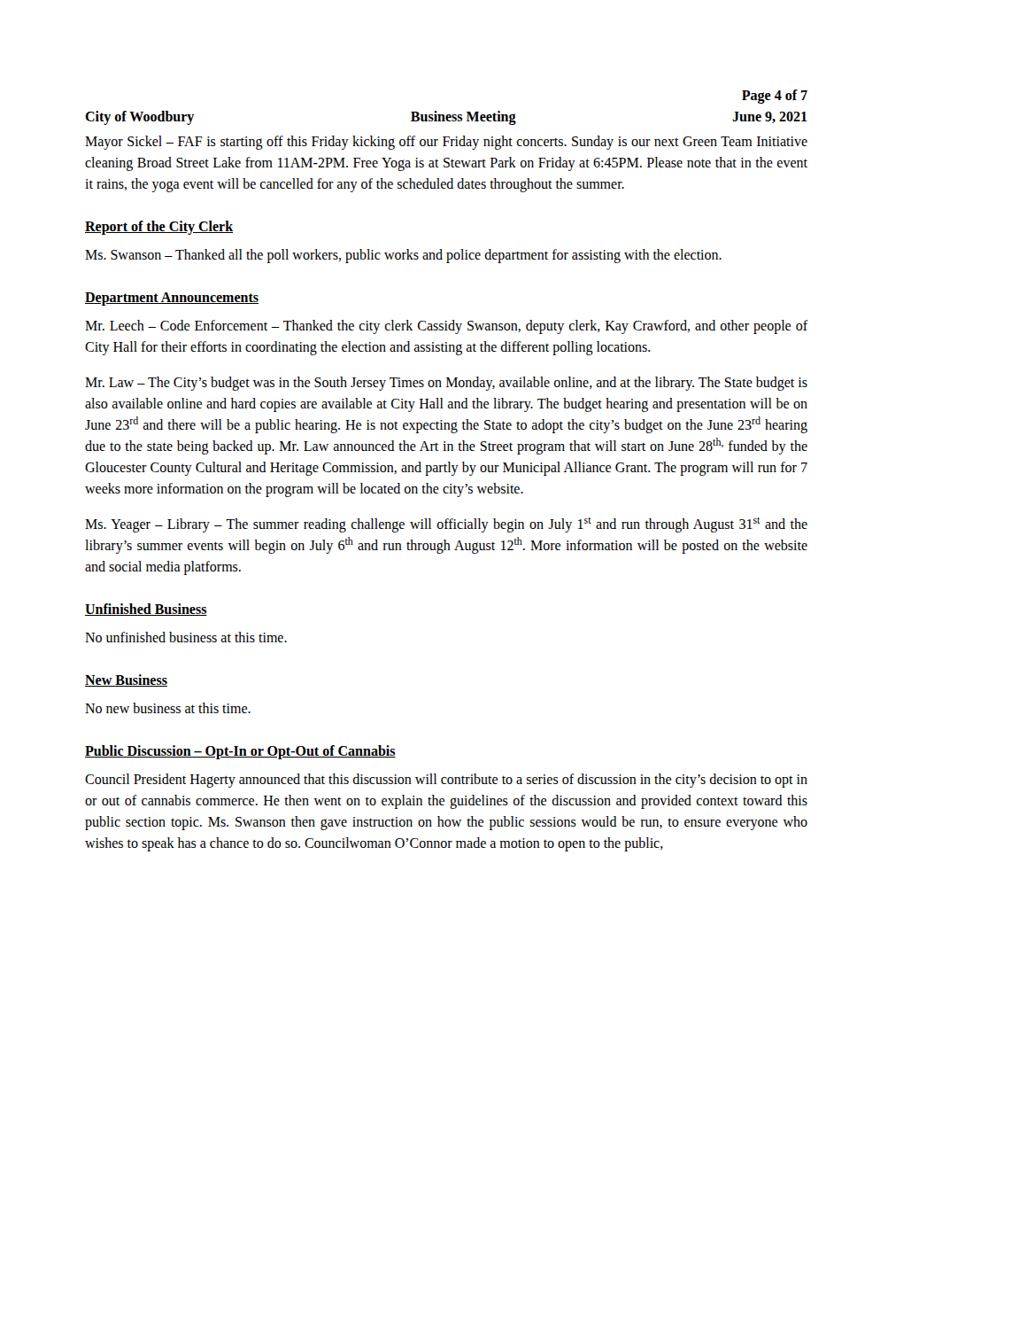Page 4 of 7
City of Woodbury Business Meeting June 9, 2021
Mayor Sickel – FAF is starting off this Friday kicking off our Friday night concerts. Sunday is our next Green Team Initiative cleaning Broad Street Lake from 11AM-2PM. Free Yoga is at Stewart Park on Friday at 6:45PM. Please note that in the event it rains, the yoga event will be cancelled for any of the scheduled dates throughout the summer.
Report of the City Clerk
Ms. Swanson – Thanked all the poll workers, public works and police department for assisting with the election.
Department Announcements
Mr. Leech – Code Enforcement – Thanked the city clerk Cassidy Swanson, deputy clerk, Kay Crawford, and other people of City Hall for their efforts in coordinating the election and assisting at the different polling locations.
Mr. Law – The City’s budget was in the South Jersey Times on Monday, available online, and at the library. The State budget is also available online and hard copies are available at City Hall and the library. The budget hearing and presentation will be on June 23rd and there will be a public hearing. He is not expecting the State to adopt the city’s budget on the June 23rd hearing due to the state being backed up. Mr. Law announced the Art in the Street program that will start on June 28th, funded by the Gloucester County Cultural and Heritage Commission, and partly by our Municipal Alliance Grant. The program will run for 7 weeks more information on the program will be located on the city’s website.
Ms. Yeager – Library – The summer reading challenge will officially begin on July 1st and run through August 31st and the library’s summer events will begin on July 6th and run through August 12th. More information will be posted on the website and social media platforms.
Unfinished Business
No unfinished business at this time.
New Business
No new business at this time.
Public Discussion – Opt-In or Opt-Out of Cannabis
Council President Hagerty announced that this discussion will contribute to a series of discussion in the city’s decision to opt in or out of cannabis commerce. He then went on to explain the guidelines of the discussion and provided context toward this public section topic. Ms. Swanson then gave instruction on how the public sessions would be run, to ensure everyone who wishes to speak has a chance to do so. Councilwoman O’Connor made a motion to open to the public,